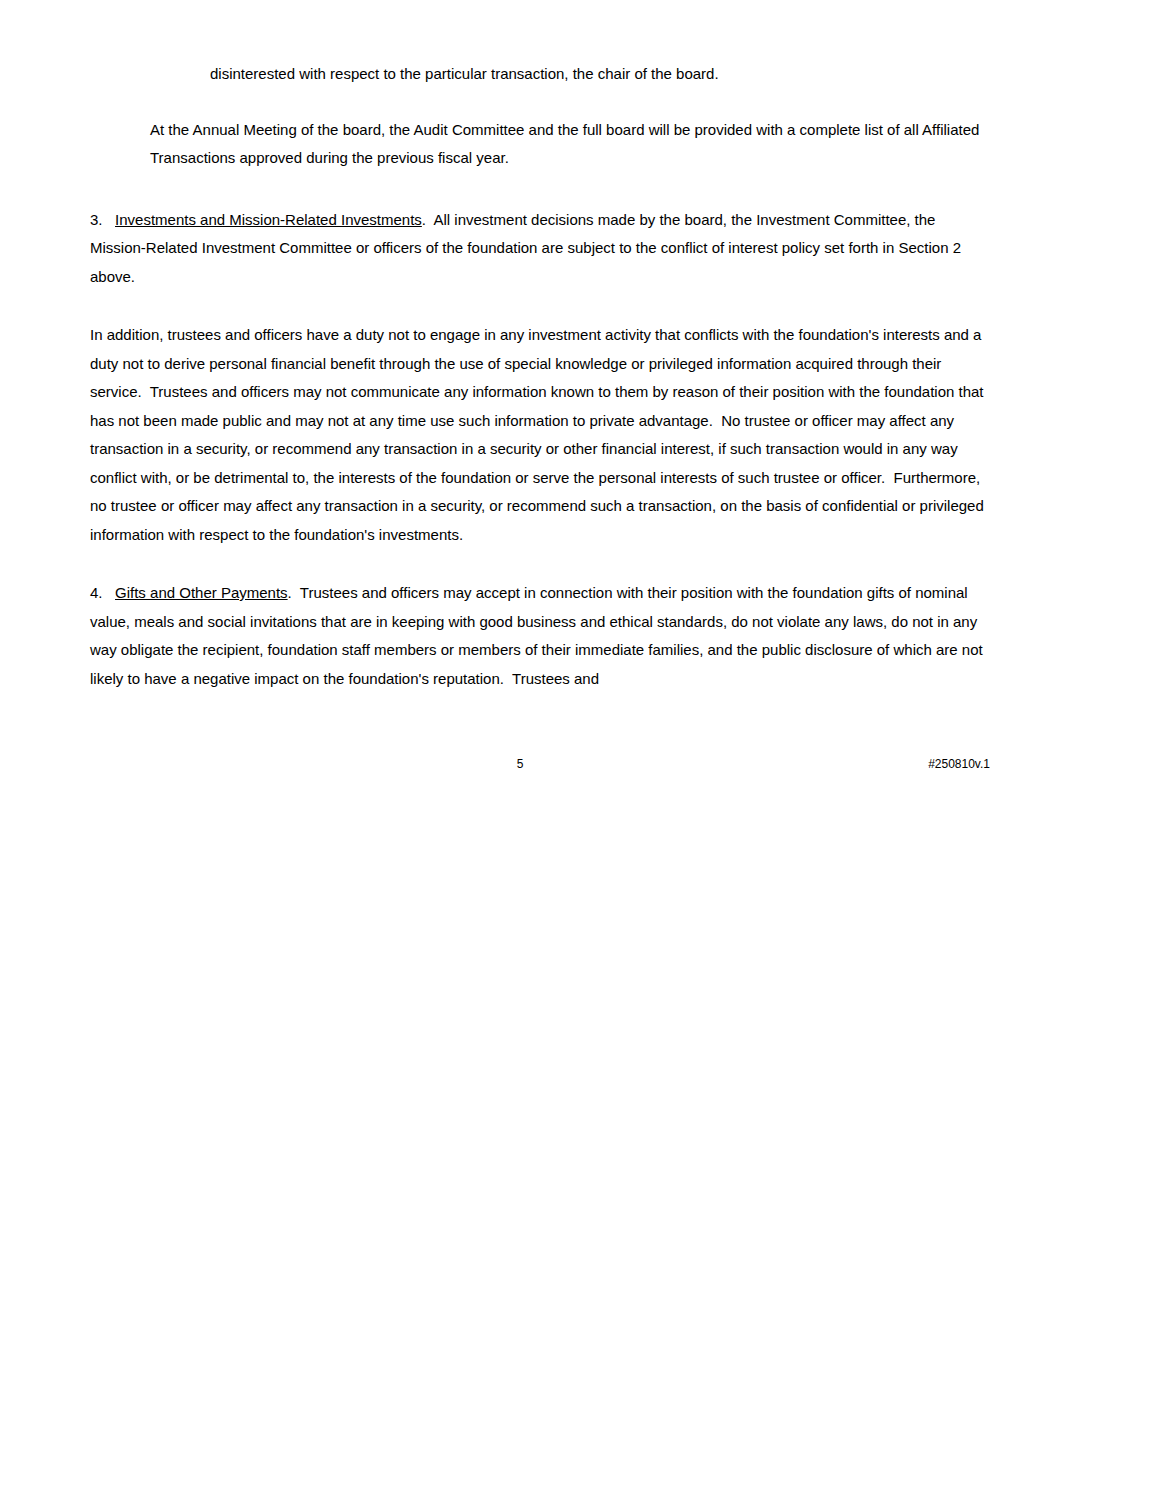disinterested with respect to the particular transaction, the chair of the board.
At the Annual Meeting of the board, the Audit Committee and the full board will be provided with a complete list of all Affiliated Transactions approved during the previous fiscal year.
3. Investments and Mission-Related Investments. All investment decisions made by the board, the Investment Committee, the Mission-Related Investment Committee or officers of the foundation are subject to the conflict of interest policy set forth in Section 2 above.
In addition, trustees and officers have a duty not to engage in any investment activity that conflicts with the foundation's interests and a duty not to derive personal financial benefit through the use of special knowledge or privileged information acquired through their service. Trustees and officers may not communicate any information known to them by reason of their position with the foundation that has not been made public and may not at any time use such information to private advantage. No trustee or officer may affect any transaction in a security, or recommend any transaction in a security or other financial interest, if such transaction would in any way conflict with, or be detrimental to, the interests of the foundation or serve the personal interests of such trustee or officer. Furthermore, no trustee or officer may affect any transaction in a security, or recommend such a transaction, on the basis of confidential or privileged information with respect to the foundation's investments.
4. Gifts and Other Payments. Trustees and officers may accept in connection with their position with the foundation gifts of nominal value, meals and social invitations that are in keeping with good business and ethical standards, do not violate any laws, do not in any way obligate the recipient, foundation staff members or members of their immediate families, and the public disclosure of which are not likely to have a negative impact on the foundation's reputation. Trustees and
5 #250810v.1